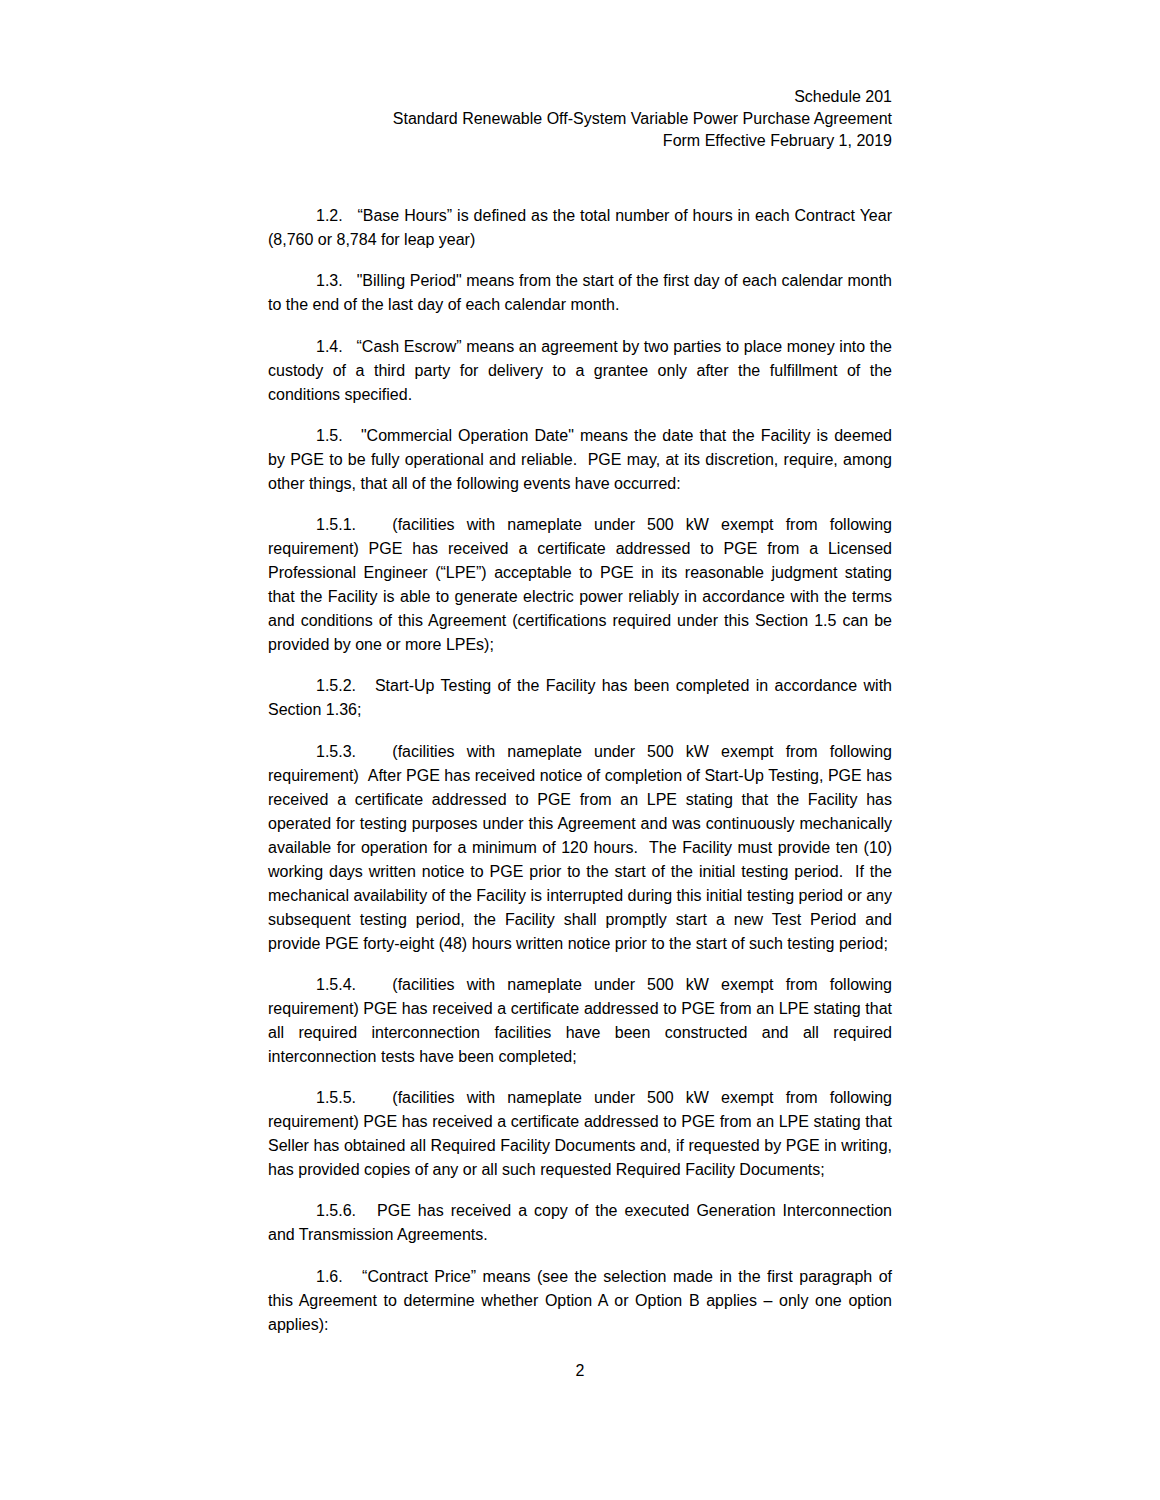Schedule 201
Standard Renewable Off-System Variable Power Purchase Agreement
Form Effective February 1, 2019
1.2. “Base Hours” is defined as the total number of hours in each Contract Year (8,760 or 8,784 for leap year)
1.3. "Billing Period" means from the start of the first day of each calendar month to the end of the last day of each calendar month.
1.4. “Cash Escrow” means an agreement by two parties to place money into the custody of a third party for delivery to a grantee only after the fulfillment of the conditions specified.
1.5. "Commercial Operation Date" means the date that the Facility is deemed by PGE to be fully operational and reliable. PGE may, at its discretion, require, among other things, that all of the following events have occurred:
1.5.1. (facilities with nameplate under 500 kW exempt from following requirement) PGE has received a certificate addressed to PGE from a Licensed Professional Engineer (“LPE”) acceptable to PGE in its reasonable judgment stating that the Facility is able to generate electric power reliably in accordance with the terms and conditions of this Agreement (certifications required under this Section 1.5 can be provided by one or more LPEs);
1.5.2. Start-Up Testing of the Facility has been completed in accordance with Section 1.36;
1.5.3. (facilities with nameplate under 500 kW exempt from following requirement) After PGE has received notice of completion of Start-Up Testing, PGE has received a certificate addressed to PGE from an LPE stating that the Facility has operated for testing purposes under this Agreement and was continuously mechanically available for operation for a minimum of 120 hours. The Facility must provide ten (10) working days written notice to PGE prior to the start of the initial testing period. If the mechanical availability of the Facility is interrupted during this initial testing period or any subsequent testing period, the Facility shall promptly start a new Test Period and provide PGE forty-eight (48) hours written notice prior to the start of such testing period;
1.5.4. (facilities with nameplate under 500 kW exempt from following requirement) PGE has received a certificate addressed to PGE from an LPE stating that all required interconnection facilities have been constructed and all required interconnection tests have been completed;
1.5.5. (facilities with nameplate under 500 kW exempt from following requirement) PGE has received a certificate addressed to PGE from an LPE stating that Seller has obtained all Required Facility Documents and, if requested by PGE in writing, has provided copies of any or all such requested Required Facility Documents;
1.5.6. PGE has received a copy of the executed Generation Interconnection and Transmission Agreements.
1.6. “Contract Price” means (see the selection made in the first paragraph of this Agreement to determine whether Option A or Option B applies – only one option applies):
2